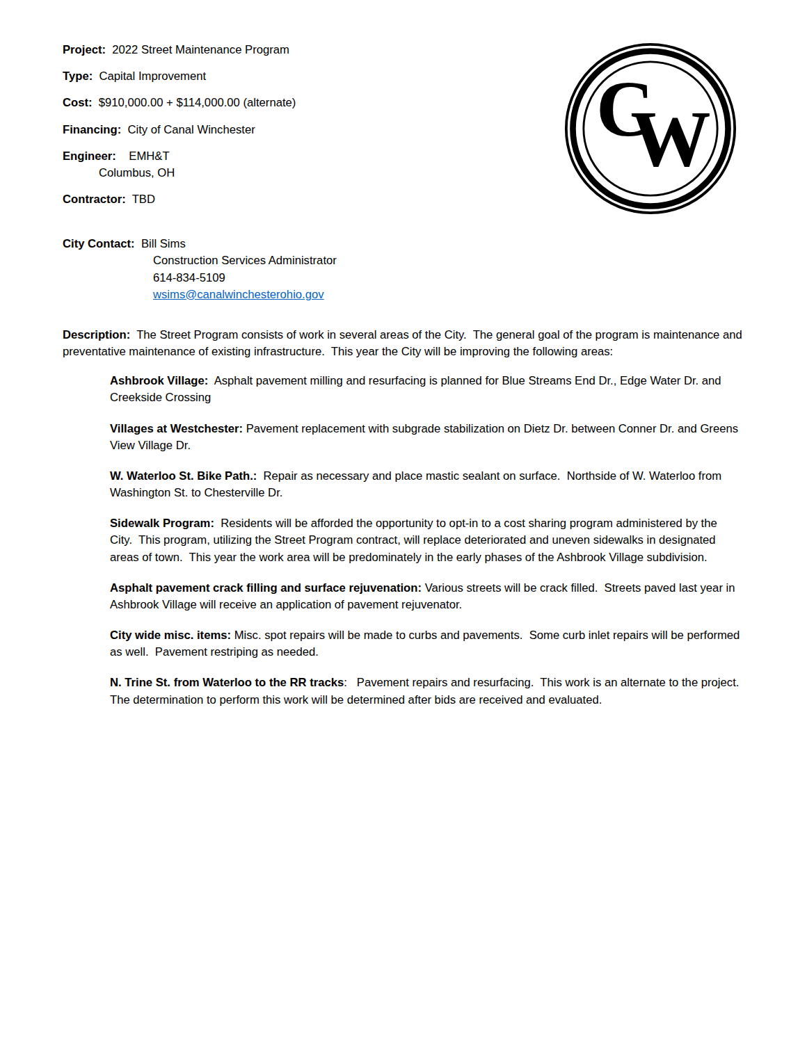C W
Project: 2022 Street Maintenance Program
Type: Capital Improvement
Cost: $910,000.00 + $114,000.00 (alternate)
Financing: City of Canal Winchester
Engineer: EMH&T
Columbus, OH
Contractor: TBD
City Contact: Bill Sims
Construction Services Administrator
614-834-5109
wsims@canalwinchesterohio.gov
Description: The Street Program consists of work in several areas of the City. The general goal of the program is maintenance and preventative maintenance of existing infrastructure. This year the City will be improving the following areas:
Ashbrook Village: Asphalt pavement milling and resurfacing is planned for Blue Streams End Dr., Edge Water Dr. and Creekside Crossing
Villages at Westchester: Pavement replacement with subgrade stabilization on Dietz Dr. between Conner Dr. and Greens View Village Dr.
W. Waterloo St. Bike Path.: Repair as necessary and place mastic sealant on surface. Northside of W. Waterloo from Washington St. to Chesterville Dr.
Sidewalk Program: Residents will be afforded the opportunity to opt-in to a cost sharing program administered by the City. This program, utilizing the Street Program contract, will replace deteriorated and uneven sidewalks in designated areas of town. This year the work area will be predominately in the early phases of the Ashbrook Village subdivision.
Asphalt pavement crack filling and surface rejuvenation: Various streets will be crack filled. Streets paved last year in Ashbrook Village will receive an application of pavement rejuvenator.
City wide misc. items: Misc. spot repairs will be made to curbs and pavements. Some curb inlet repairs will be performed as well. Pavement restriping as needed.
N. Trine St. from Waterloo to the RR tracks: Pavement repairs and resurfacing. This work is an alternate to the project. The determination to perform this work will be determined after bids are received and evaluated.